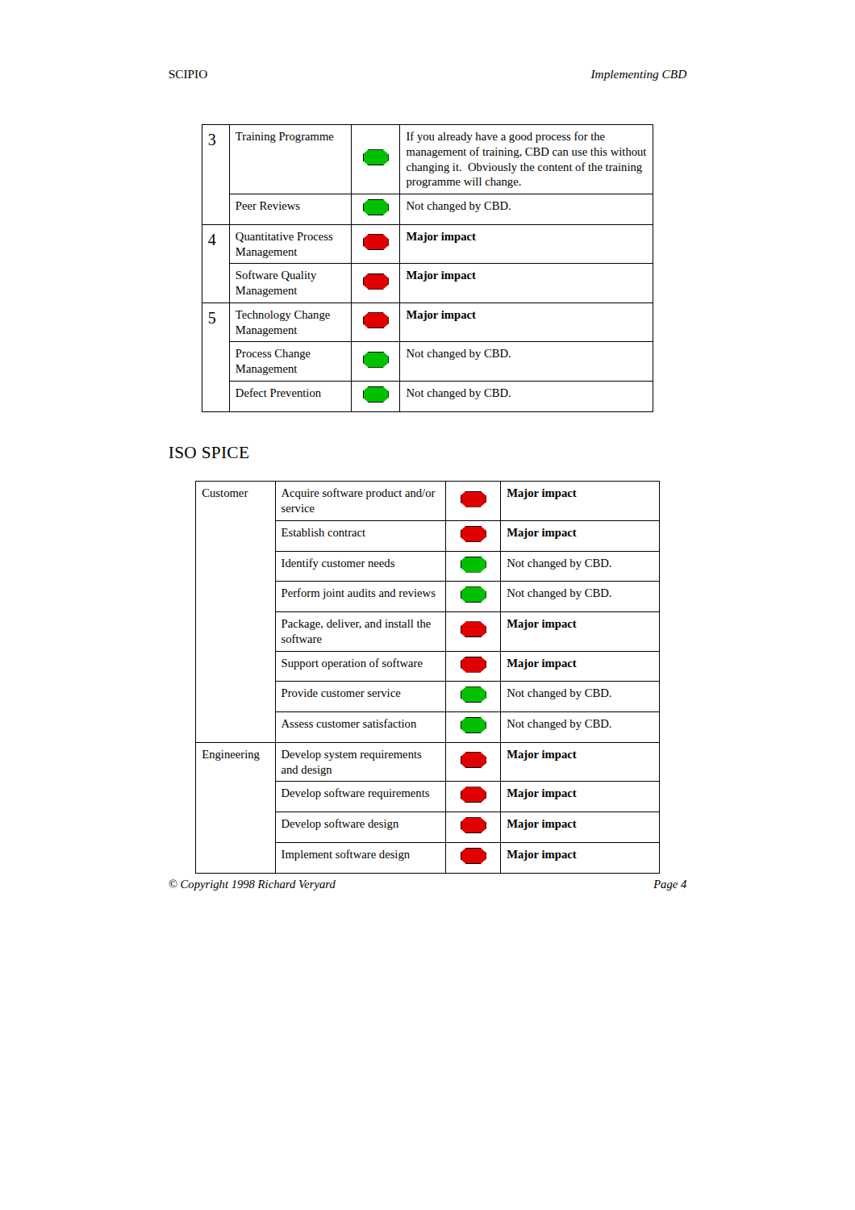SCIPIO
Implementing CBD
| 3 | Training Programme | | If you already have a good process for the management of training, CBD can use this without changing it. Obviously the content of the training programme will change. |
| Peer Reviews | | Not changed by CBD. |
| 4 | Quantitative Process Management | | Major impact |
| Software Quality Management | | Major impact |
| 5 | Technology Change Management | | Major impact |
| Process Change Management | | Not changed by CBD. |
| Defect Prevention | | Not changed by CBD. |
ISO SPICE
| Customer | Acquire software product and/or service | | Major impact |
| Establish contract | | Major impact |
| Identify customer needs | | Not changed by CBD. |
| Perform joint audits and reviews | | Not changed by CBD. |
| Package, deliver, and install the software | | Major impact |
| Support operation of software | | Major impact |
| Provide customer service | | Not changed by CBD. |
| Assess customer satisfaction | | Not changed by CBD. |
| Engineering | Develop system requirements and design | | Major impact |
| Develop software requirements | | Major impact |
| Develop software design | | Major impact |
| Implement software design | | Major impact |
© Copyright 1998 Richard Veryard
Page 4